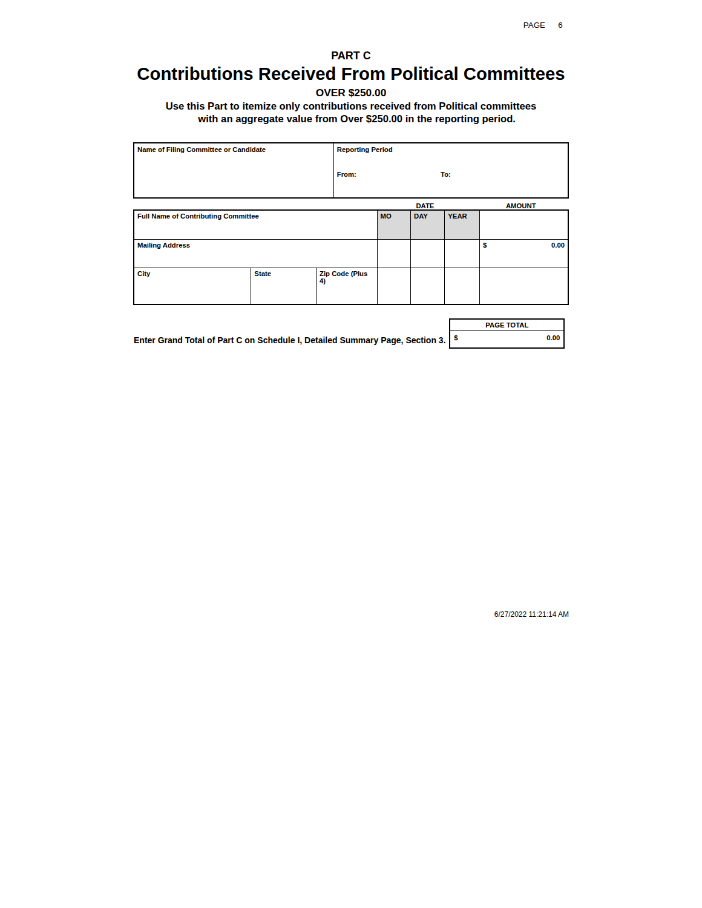PAGE 6
PART C
Contributions Received From Political Committees
OVER $250.00
Use this Part to itemize only contributions received from Political committees with an aggregate value from Over $250.00 in the reporting period.
| Name of Filing Committee or Candidate | Reporting Period From: To: |
| | DATE | AMOUNT |
| Full Name of Contributing Committee | MO | DAY | YEAR | |
| Mailing Address | | | | $ 0.00 |
| City | State | Zip Code (Plus 4) | | | | |
| Enter Grand Total of Part C on Schedule I, Detailed Summary Page, Section 3. | PAGE TOTAL $ 0.00 |
6/27/2022 11:21:14 AM